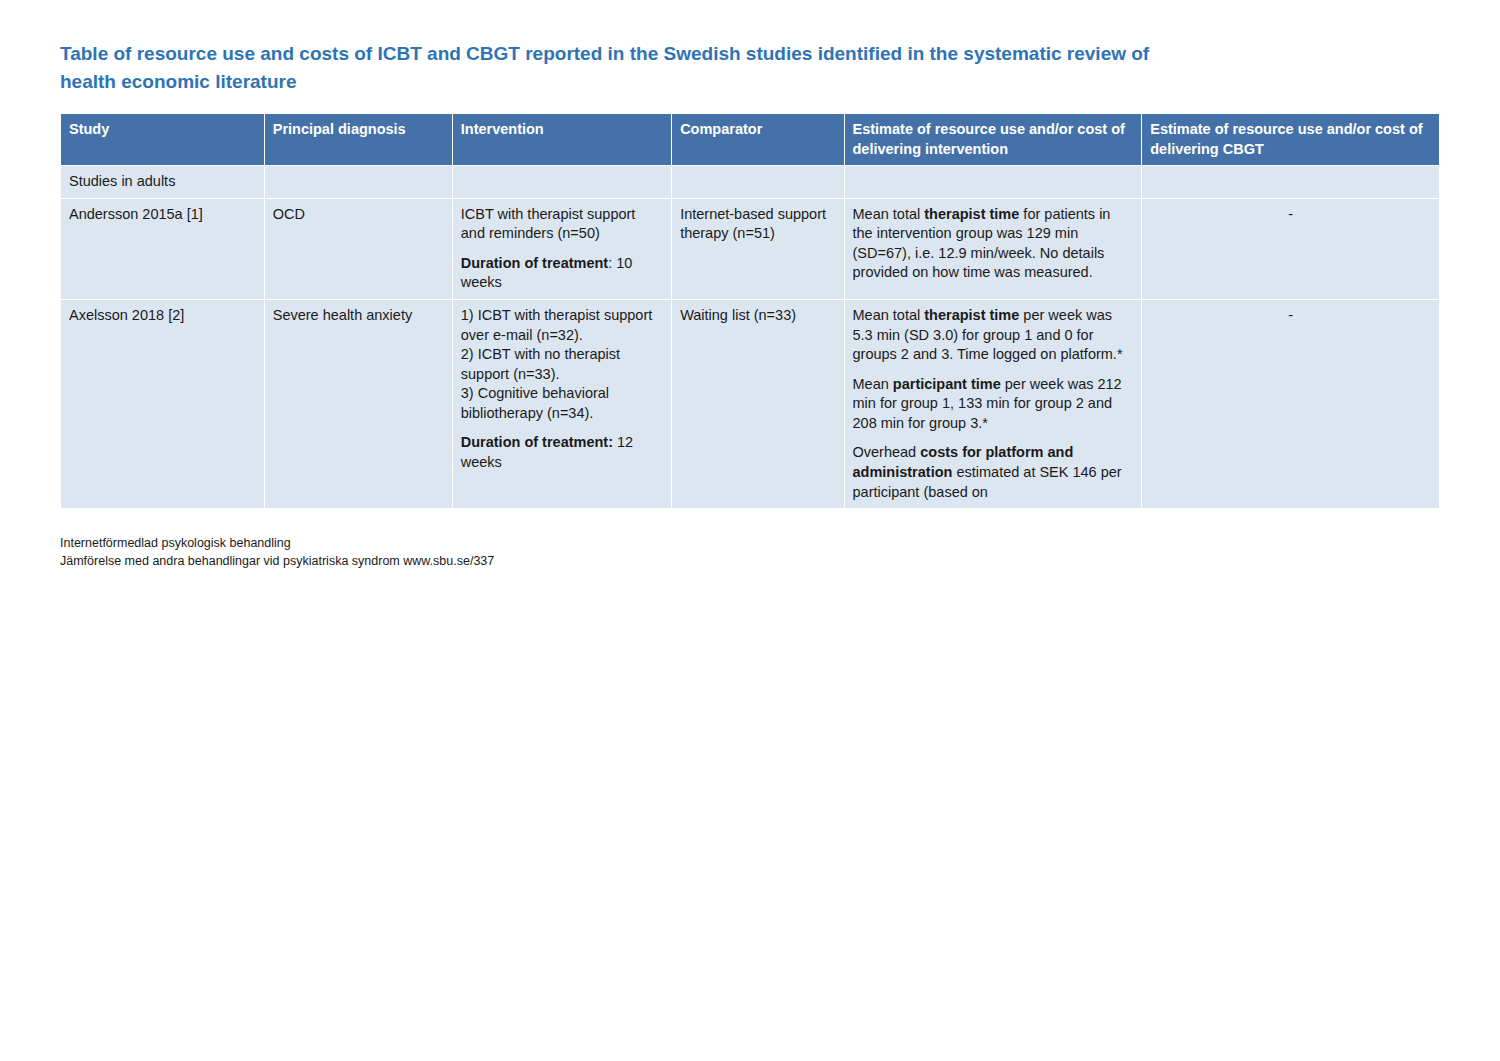Table of resource use and costs of ICBT and CBGT reported in the Swedish studies identified in the systematic review of health economic literature
| Study | Principal diagnosis | Intervention | Comparator | Estimate of resource use and/or cost of delivering intervention | Estimate of resource use and/or cost of delivering CBGT |
| --- | --- | --- | --- | --- | --- |
| Studies in adults | | | | | |
| Andersson 2015a [1] | OCD | ICBT with therapist support and reminders (n=50) Duration of treatment : 10 weeks | Internet-based support therapy (n=51) | Mean total therapist time for patients in the intervention group was 129 min (SD=67), i.e. 12.9 min/week. No details provided on how time was measured. | - |
| Axelsson 2018 [2] | Severe health anxiety | 1) ICBT with therapist support over e-mail (n=32). 2) ICBT with no therapist support (n=33). 3) Cognitive behavioral bibliotherapy (n=34). Duration of treatment: 12 weeks | Waiting list (n=33) | Mean total therapist time per week was 5.3 min (SD 3.0) for group 1 and 0 for groups 2 and 3. Time logged on platform.* Mean participant time per week was 212 min for group 1, 133 min for group 2 and 208 min for group 3.* Overhead costs for platform and administration estimated at SEK 146 per participant (based on | - |
Internetförmedlad psykologisk behandling
Jämförelse med andra behandlingar vid psykiatriska syndrom www.sbu.se/337